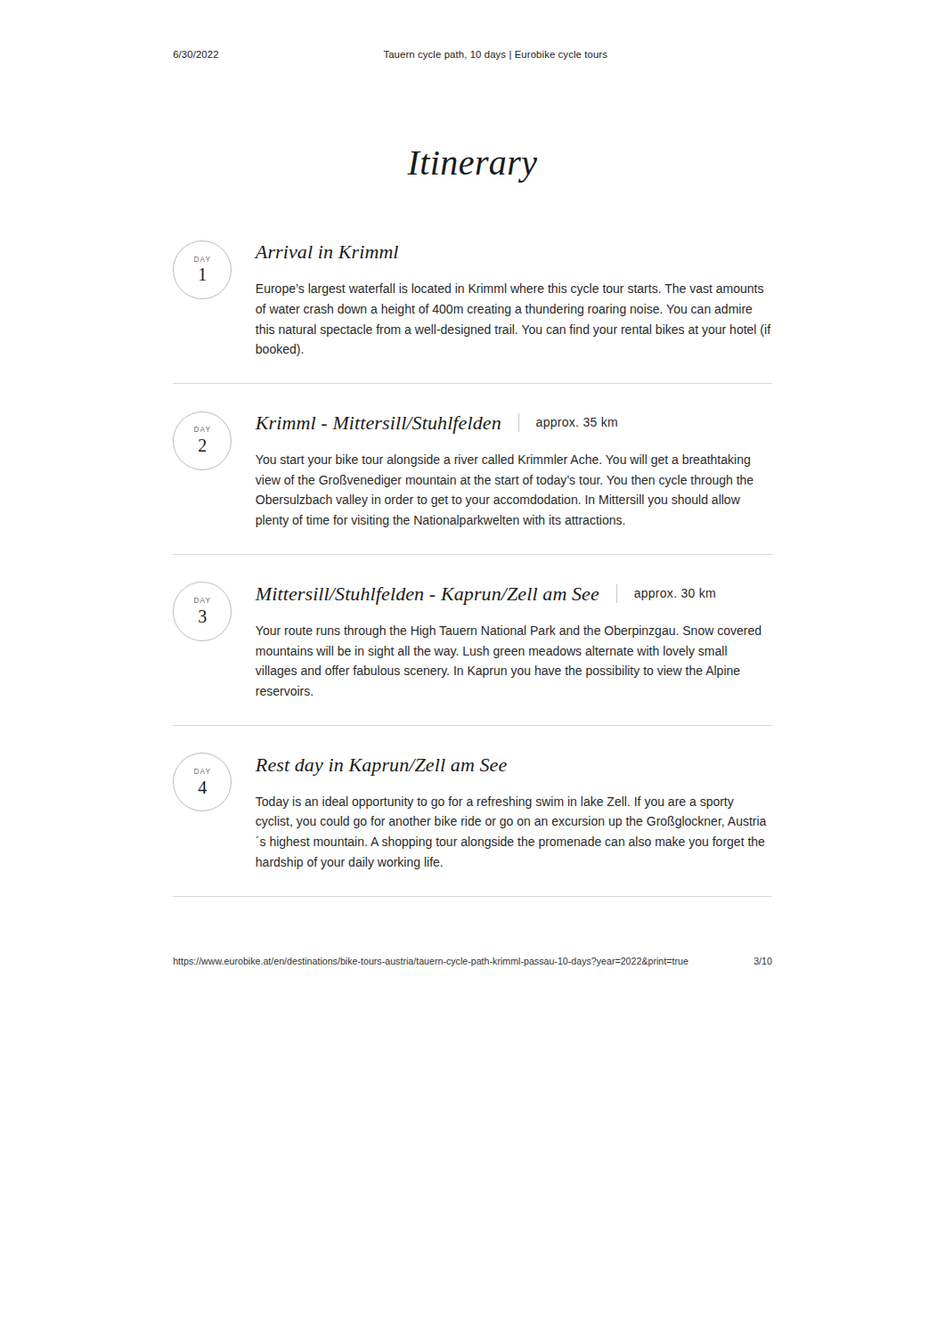6/30/2022 Tauern cycle path, 10 days | Eurobike cycle tours
Itinerary
Day 1
Arrival in Krimml
Europe’s largest waterfall is located in Krimml where this cycle tour starts. The vast amounts of water crash down a height of 400m creating a thundering roaring noise. You can admire this natural spectacle from a well-designed trail. You can find your rental bikes at your hotel (if booked).
Day 2
Krimml - Mittersill/Stuhlfelden
approx. 35 km
You start your bike tour alongside a river called Krimmler Ache. You will get a breathtaking view of the Großvenediger mountain at the start of today’s tour. You then cycle through the Obersulzbach valley in order to get to your accomdodation. In Mittersill you should allow plenty of time for visiting the Nationalparkwelten with its attractions.
Day 3
Mittersill/Stuhlfelden - Kaprun/Zell am See
approx. 30 km
Your route runs through the High Tauern National Park and the Oberpinzgau. Snow covered mountains will be in sight all the way. Lush green meadows alternate with lovely small villages and offer fabulous scenery. In Kaprun you have the possibility to view the Alpine reservoirs.
Day 4
Rest day in Kaprun/Zell am See
Today is an ideal opportunity to go for a refreshing swim in lake Zell. If you are a sporty cyclist, you could go for another bike ride or go on an excursion up the Großglockner, Austria´s highest mountain. A shopping tour alongside the promenade can also make you forget the hardship of your daily working life.
https://www.eurobike.at/en/destinations/bike-tours-austria/tauern-cycle-path-krimml-passau-10-days?year=2022&print=true 3/10